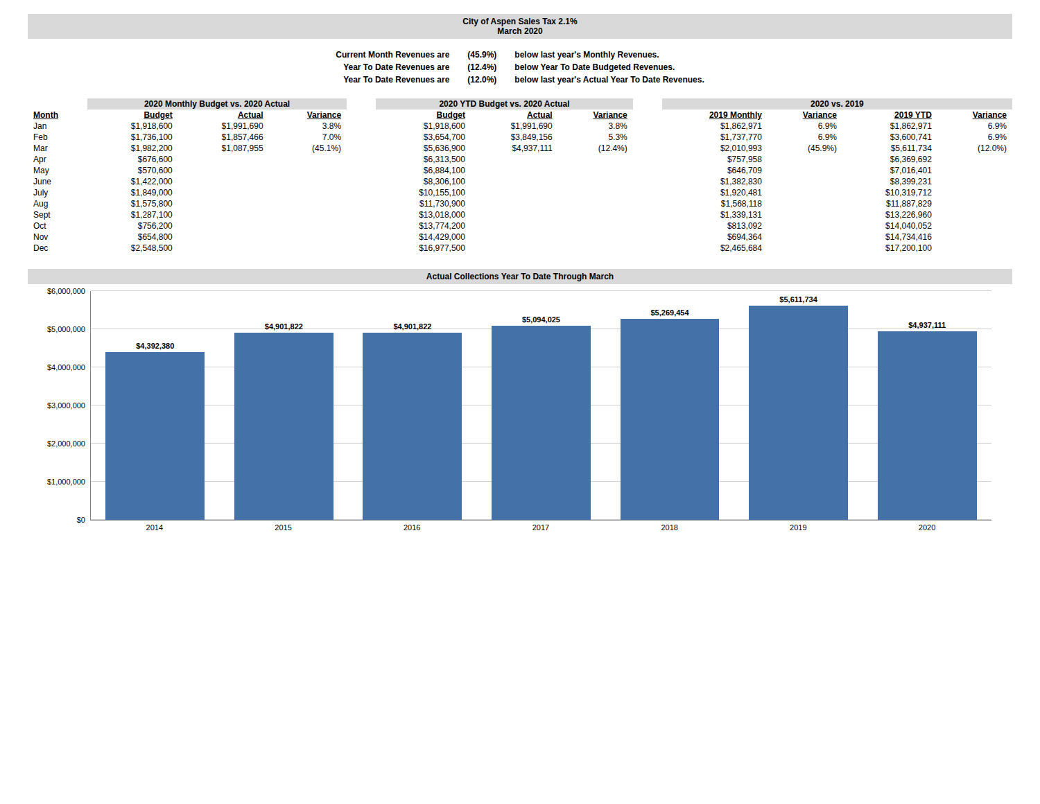City of Aspen Sales Tax 2.1%
March 2020
| Current Month Revenues are | (45.9%) | below last year's Monthly Revenues. |
| Year To Date Revenues are | (12.4%) | below Year To Date Budgeted Revenues. |
| Year To Date Revenues are | (12.0%) | below last year's Actual Year To Date Revenues. |
| | 2020 Monthly Budget vs. 2020 Actual | | 2020 YTD Budget vs. 2020 Actual | | 2020 vs. 2019 |
| Month | Budget | Actual | Variance | | Budget | Actual | Variance | | 2019 Monthly | Variance | 2019 YTD | Variance |
| Jan | $1,918,600 | $1,991,690 | 3.8% | | $1,918,600 | $1,991,690 | 3.8% | | $1,862,971 | 6.9% | $1,862,971 | 6.9% |
| Feb | $1,736,100 | $1,857,466 | 7.0% | | $3,654,700 | $3,849,156 | 5.3% | | $1,737,770 | 6.9% | $3,600,741 | 6.9% |
| Mar | $1,982,200 | $1,087,955 | (45.1%) | | $5,636,900 | $4,937,111 | (12.4%) | | $2,010,993 | (45.9%) | $5,611,734 | (12.0%) |
| Apr | $676,600 | | | | $6,313,500 | | | | $757,958 | | $6,369,692 | |
| May | $570,600 | | | | $6,884,100 | | | | $646,709 | | $7,016,401 | |
| June | $1,422,000 | | | | $8,306,100 | | | | $1,382,830 | | $8,399,231 | |
| July | $1,849,000 | | | | $10,155,100 | | | | $1,920,481 | | $10,319,712 | |
| Aug | $1,575,800 | | | | $11,730,900 | | | | $1,568,118 | | $11,887,829 | |
| Sept | $1,287,100 | | | | $13,018,000 | | | | $1,339,131 | | $13,226,960 | |
| Oct | $756,200 | | | | $13,774,200 | | | | $813,092 | | $14,040,052 | |
| Nov | $654,800 | | | | $14,429,000 | | | | $694,364 | | $14,734,416 | |
| Dec | $2,548,500 | | | | $16,977,500 | | | | $2,465,684 | | $17,200,100 | |
Actual Collections Year To Date Through March
$6,000,000
$5,000,000
$4,000,000
$3,000,000
$2,000,000
$1,000,000
$0
$4,392,380
$4,901,822
$4,901,822
$5,094,025
$5,269,454
$5,611,734
$4,937,111
2014
2015
2016
2017
2018
2019
2020